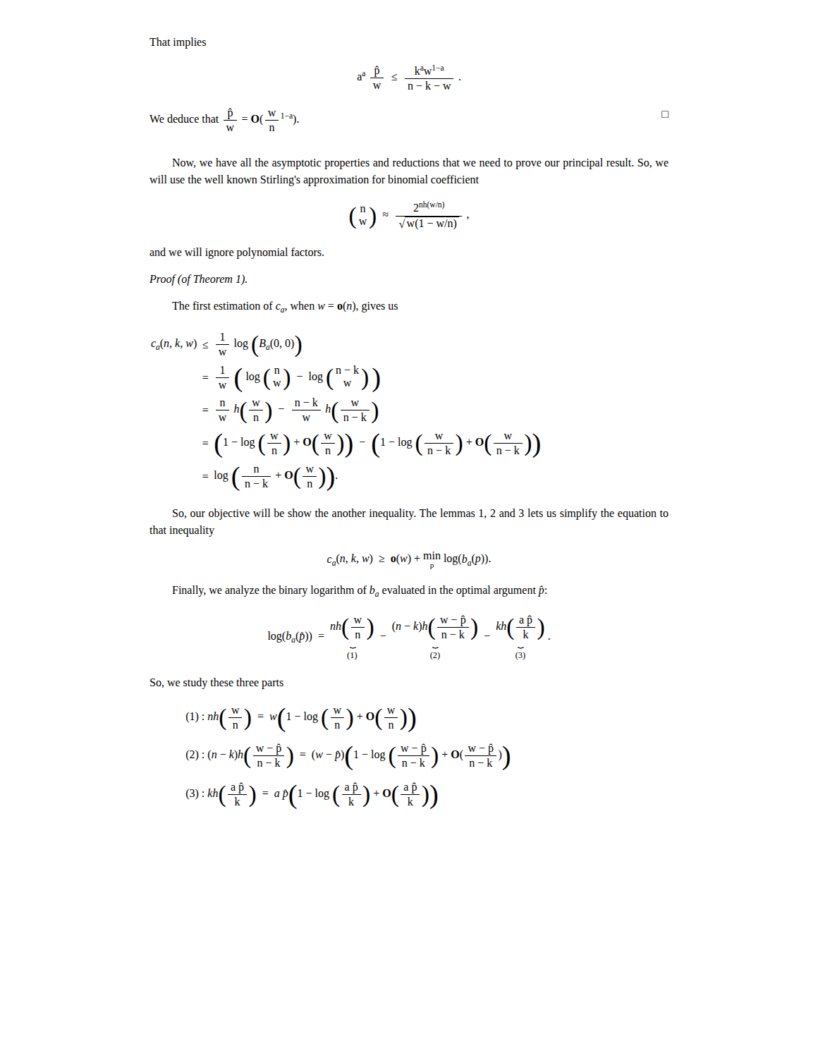That implies
aa p̂w ≤ kaw1−a n − k − w .
We deduce that p̂w = O(wn1−a). □
Now, we have all the asymptotic properties and reductions that we need to prove our principal result. So, we will use the well known Stirling's approximation for binomial coefficient
(n
w) ≈ 2nh(w/n) √w(1 − w/n) ,
and we will ignore polynomial factors.
Proof (of Theorem 1).
The first estimation of ca, when w = o(n), gives us
| c a ( n , k , w ) | ≤ | 1 w log ( B a (0, 0) ) |
| | = | 1 w ( log ( n w ) − log ( n − k w ) ) |
| | = | n w h ( w n ) − n − k w h ( w n − k ) |
| | = | ( 1 − log ( w n ) + O ( w n ) ) − ( 1 − log ( w n − k ) + O ( w n − k ) ) |
| | = | log ( n n − k + O ( w n ) ) . |
So, our objective will be show the another inequality. The lemmas 1, 2 and 3 lets us simplify the equation to that inequality
ca(n, k, w) ≥ o(w) + min p log(ba(p)).
Finally, we analyze the binary logarithm of ba evaluated in the optimal argument p̂:
log(ba(p̂)) = nh(wn) ⏟ (1) − (n − k)h(w − p̂n − k) ⏟ (2) − kh(a p̂k) ⏟ (3) .
So, we study these three parts
(1) : nh(wn) = w(1 − log (wn) + O(wn))
(2) : (n − k)h(w − p̂n − k) = (w − p̂)(1 − log (w − p̂n − k) + O(w − p̂n − k))
(3) : kh(a p̂k) = a p̂(1 − log (a p̂k) + O(a p̂k))